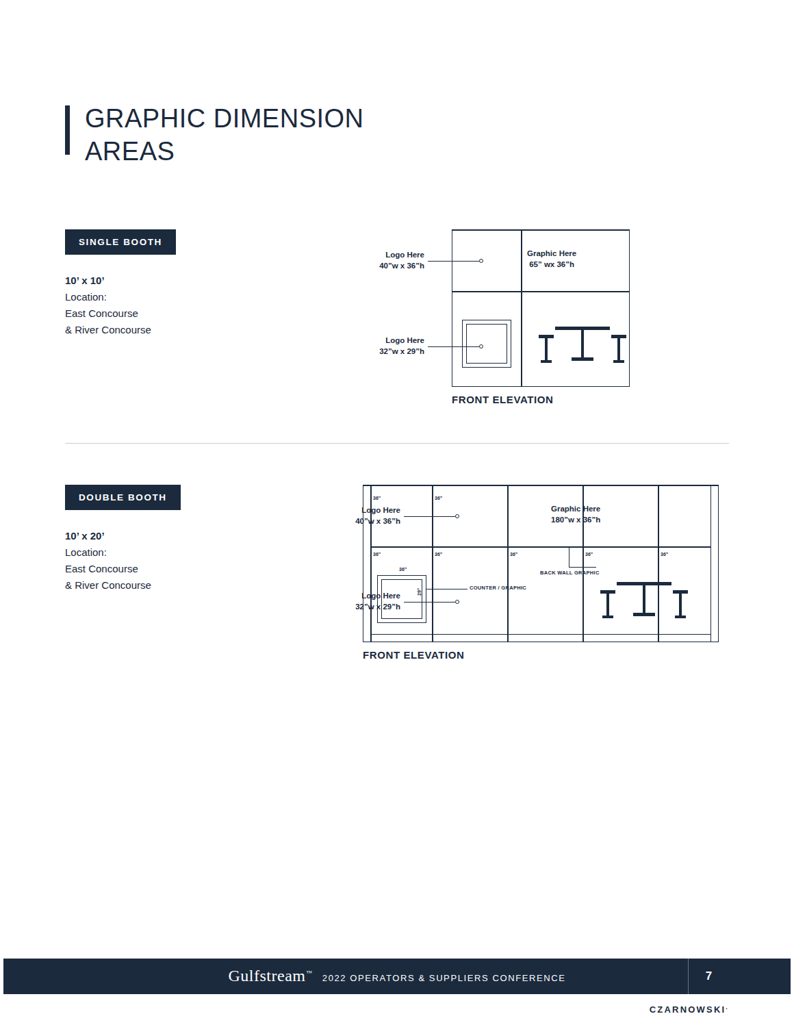Graphic Dimension
Areas
SINGLE BOOTH
10’ x 10’
Location:
East Concourse
& River Concourse
Logo Here
40”w x 36”h
Logo Here
32”w x 29”h
Graphic Here
65” wx 36”h
FRONT ELEVATION
DOUBLE BOOTH
10’ x 20’
Location:
East Concourse
& River Concourse
Logo Here
40”w x 36”h
Logo Here
32”w x 29”h
Graphic Here
180”w x 36”h
36” 36” 36” 36” 36” 36” 36” 36” COUNTER / GRAPHIC BACK WALL GRAPHIC 29”
FRONT ELEVATION
Gulfstream™ 2022 OPERATORS & SUPPLIERS CONFERENCE
7
CZARNOWSKI.